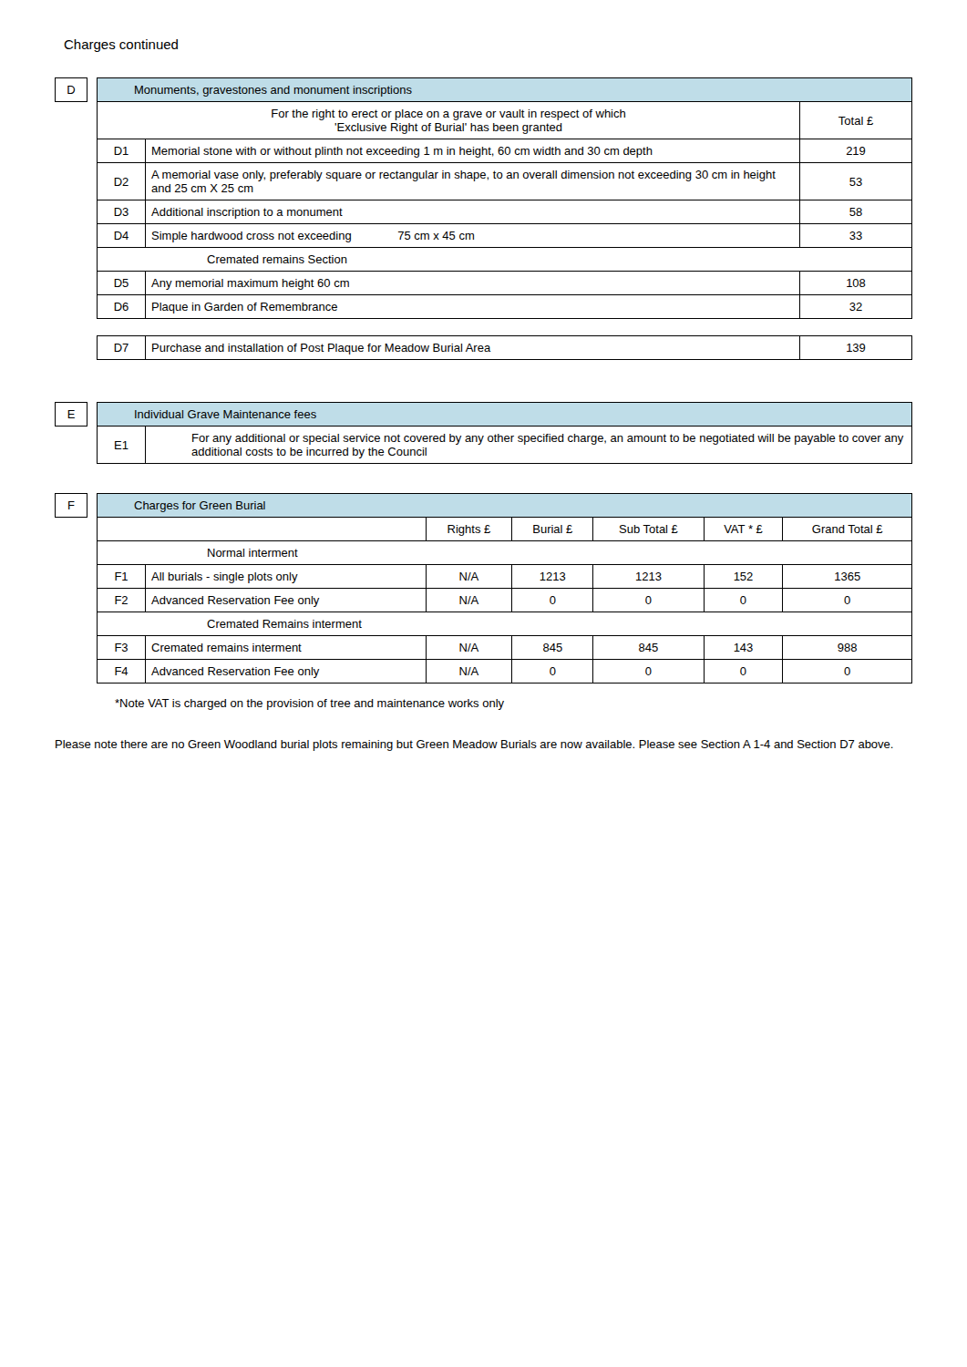Charges continued
D
| Monuments, gravestones and monument inscriptions |
| For the right to erect or place on a grave or vault in respect of which 'Exclusive Right of Burial' has been granted | Total £ |
| D1 | Memorial stone with or without plinth not exceeding 1 m in height, 60 cm width and 30 cm depth | 219 |
| D2 | A memorial vase only, preferably square or rectangular in shape, to an overall dimension not exceeding 30 cm in height and 25 cm X 25 cm | 53 |
| D3 | Additional inscription to a monument | 58 |
| D4 | Simple hardwood cross not exceeding 75 cm x 45 cm | 33 |
| Cremated remains Section |
| D5 | Any memorial maximum height 60 cm | 108 |
| D6 | Plaque in Garden of Remembrance | 32 |
| D7 | Purchase and installation of Post Plaque for Meadow Burial Area | 139 |
E
| Individual Grave Maintenance fees |
| E1 | For any additional or special service not covered by any other specified charge, an amount to be negotiated will be payable to cover any additional costs to be incurred by the Council |
F
| Charges for Green Burial |
| | Rights £ | Burial £ | Sub Total £ | VAT * £ | Grand Total £ |
| Normal interment |
| F1 | All burials - single plots only | N/A | 1213 | 1213 | 152 | 1365 |
| F2 | Advanced Reservation Fee only | N/A | 0 | 0 | 0 | 0 |
| Cremated Remains interment |
| F3 | Cremated remains interment | N/A | 845 | 845 | 143 | 988 |
| F4 | Advanced Reservation Fee only | N/A | 0 | 0 | 0 | 0 |
*Note VAT is charged on the provision of tree and maintenance works only
Please note there are no Green Woodland burial plots remaining but Green Meadow Burials are now available. Please see Section A 1-4 and Section D7 above.